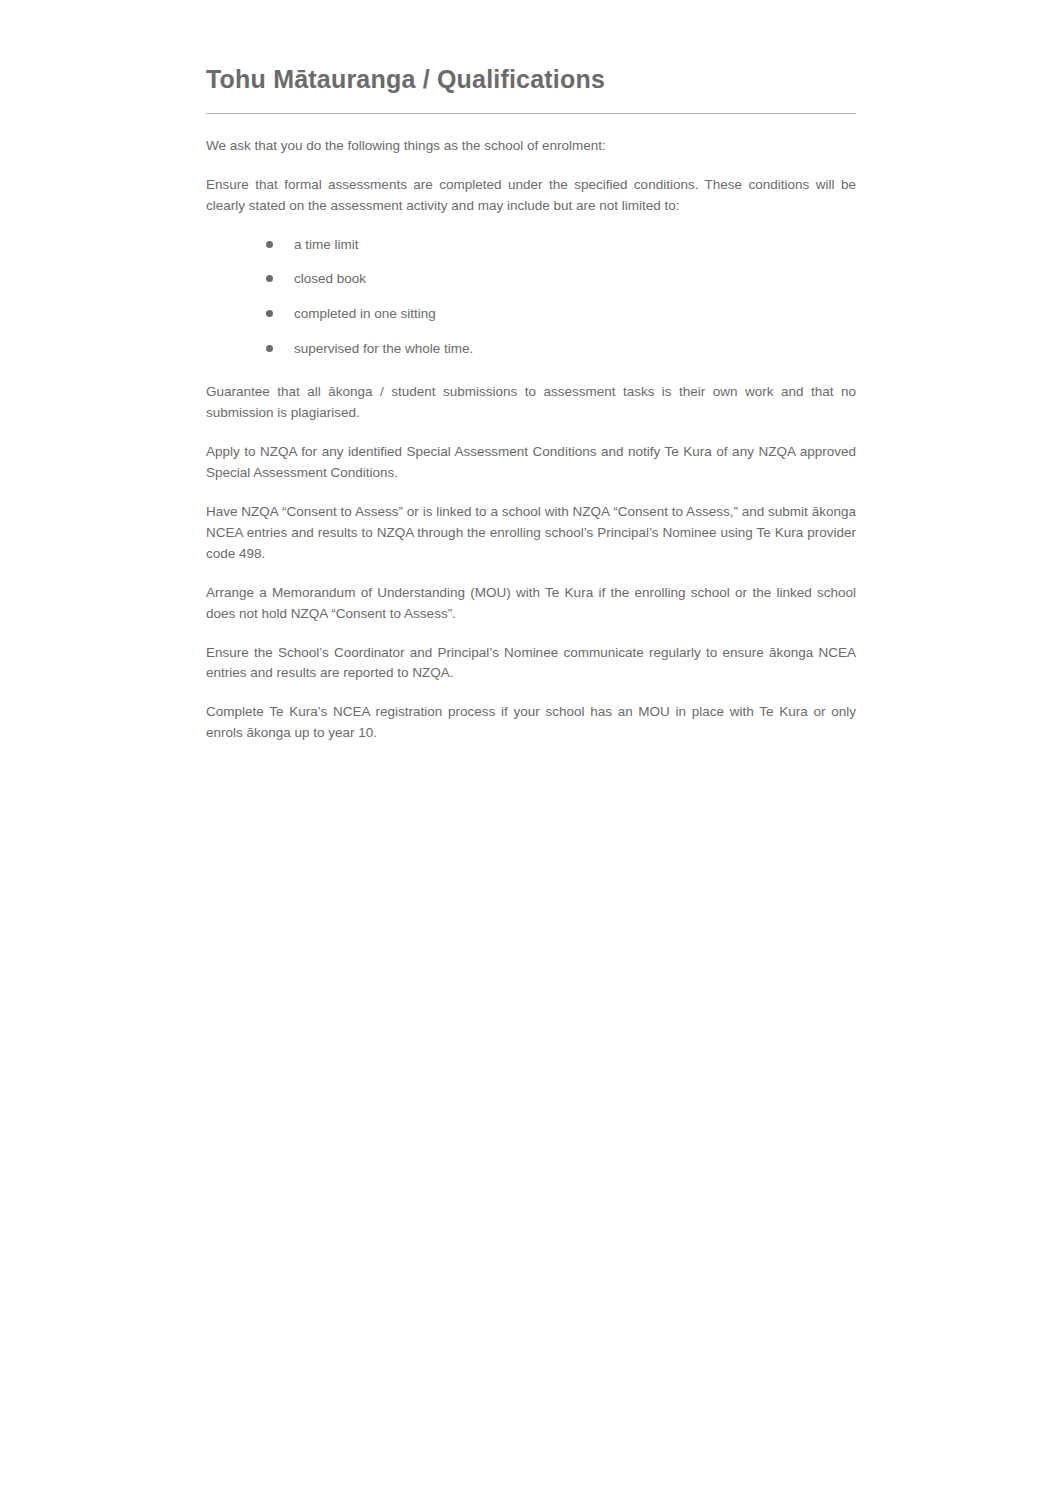Tohu Mātauranga / Qualifications
We ask that you do the following things as the school of enrolment:
Ensure that formal assessments are completed under the specified conditions. These conditions will be clearly stated on the assessment activity and may include but are not limited to:
a time limit
closed book
completed in one sitting
supervised for the whole time.
Guarantee that all ākonga / student submissions to assessment tasks is their own work and that no submission is plagiarised.
Apply to NZQA for any identified Special Assessment Conditions and notify Te Kura of any NZQA approved Special Assessment Conditions.
Have NZQA “Consent to Assess” or is linked to a school with NZQA “Consent to Assess,” and submit ākonga NCEA entries and results to NZQA through the enrolling school’s Principal’s Nominee using Te Kura provider code 498.
Arrange a Memorandum of Understanding (MOU) with Te Kura if the enrolling school or the linked school does not hold NZQA “Consent to Assess”.
Ensure the School’s Coordinator and Principal’s Nominee communicate regularly to ensure ākonga NCEA entries and results are reported to NZQA.
Complete Te Kura’s NCEA registration process if your school has an MOU in place with Te Kura or only enrols ākonga up to year 10.